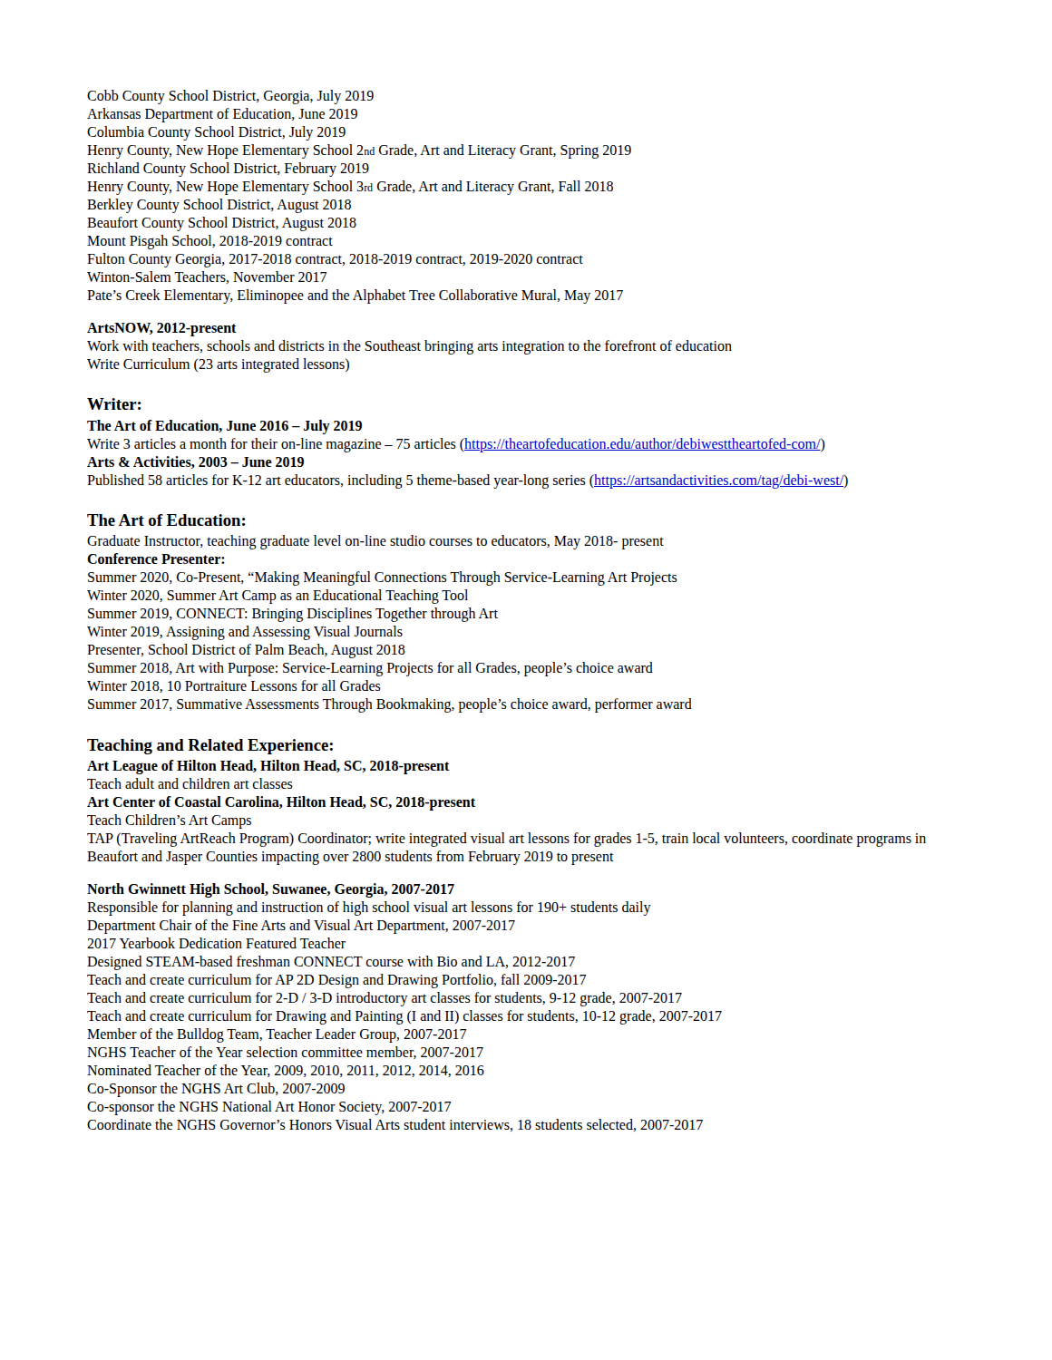Cobb County School District, Georgia, July 2019
Arkansas Department of Education, June 2019
Columbia County School District, July 2019
Henry County, New Hope Elementary School 2nd Grade, Art and Literacy Grant, Spring 2019
Richland County School District, February 2019
Henry County, New Hope Elementary School 3rd Grade, Art and Literacy Grant, Fall 2018
Berkley County School District, August 2018
Beaufort County School District, August 2018
Mount Pisgah School, 2018-2019 contract
Fulton County Georgia, 2017-2018 contract, 2018-2019 contract, 2019-2020 contract
Winton-Salem Teachers, November 2017
Pate’s Creek Elementary, Eliminopee and the Alphabet Tree Collaborative Mural, May 2017
ArtsNOW, 2012-present
Work with teachers, schools and districts in the Southeast bringing arts integration to the forefront of education
Write Curriculum (23 arts integrated lessons)
Writer:
The Art of Education, June 2016 – July 2019
Write 3 articles a month for their on-line magazine – 75 articles (https://theartofeducation.edu/author/debiwesttheartofed-com/)
Arts & Activities, 2003 – June 2019
Published 58 articles for K-12 art educators, including 5 theme-based year-long series (https://artsandactivities.com/tag/debi-west/)
The Art of Education:
Graduate Instructor, teaching graduate level on-line studio courses to educators, May 2018- present
Conference Presenter:
Summer 2020, Co-Present, “Making Meaningful Connections Through Service-Learning Art Projects
Winter 2020, Summer Art Camp as an Educational Teaching Tool
Summer 2019, CONNECT: Bringing Disciplines Together through Art
Winter 2019, Assigning and Assessing Visual Journals
Presenter, School District of Palm Beach, August 2018
Summer 2018, Art with Purpose: Service-Learning Projects for all Grades, people’s choice award
Winter 2018, 10 Portraiture Lessons for all Grades
Summer 2017, Summative Assessments Through Bookmaking, people’s choice award, performer award
Teaching and Related Experience:
Art League of Hilton Head, Hilton Head, SC, 2018-present
Teach adult and children art classes
Art Center of Coastal Carolina, Hilton Head, SC, 2018-present
Teach Children’s Art Camps
TAP (Traveling ArtReach Program) Coordinator; write integrated visual art lessons for grades 1-5, train local volunteers, coordinate programs in Beaufort and Jasper Counties impacting over 2800 students from February 2019 to present
North Gwinnett High School, Suwanee, Georgia, 2007-2017
Responsible for planning and instruction of high school visual art lessons for 190+ students daily
Department Chair of the Fine Arts and Visual Art Department, 2007-2017
2017 Yearbook Dedication Featured Teacher
Designed STEAM-based freshman CONNECT course with Bio and LA, 2012-2017
Teach and create curriculum for AP 2D Design and Drawing Portfolio, fall 2009-2017
Teach and create curriculum for 2-D / 3-D introductory art classes for students, 9-12 grade, 2007-2017
Teach and create curriculum for Drawing and Painting (I and II) classes for students, 10-12 grade, 2007-2017
Member of the Bulldog Team, Teacher Leader Group, 2007-2017
NGHS Teacher of the Year selection committee member, 2007-2017
Nominated Teacher of the Year, 2009, 2010, 2011, 2012, 2014, 2016
Co-Sponsor the NGHS Art Club, 2007-2009
Co-sponsor the NGHS National Art Honor Society, 2007-2017
Coordinate the NGHS Governor’s Honors Visual Arts student interviews, 18 students selected, 2007-2017